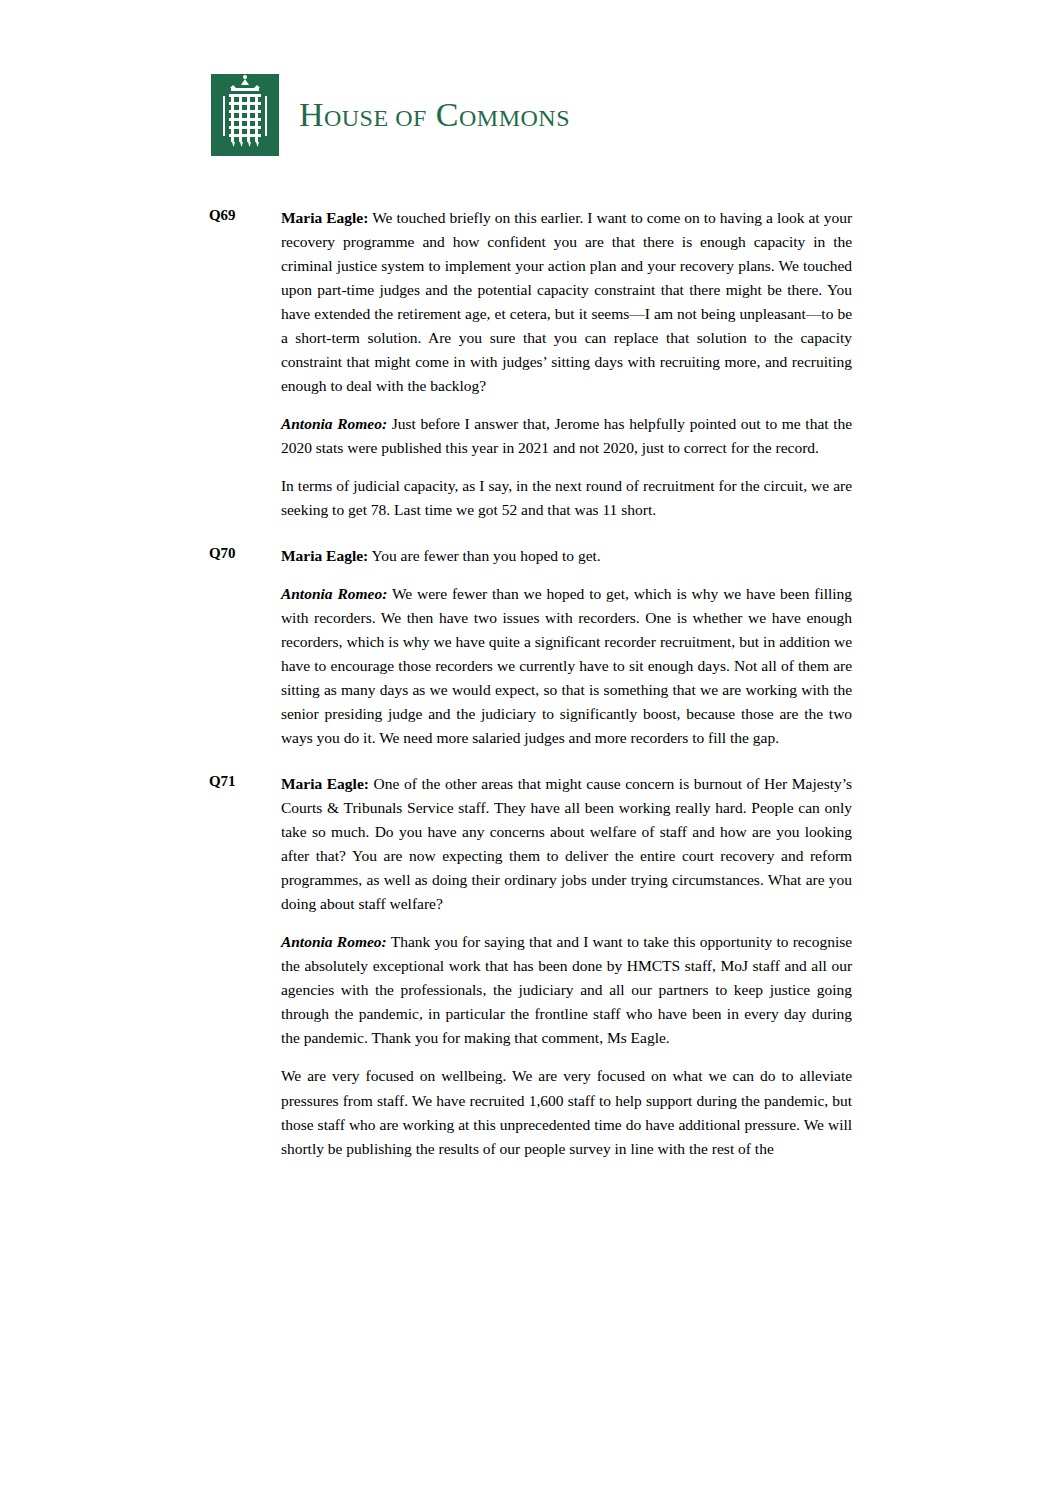HOUSE OF COMMONS
Q69
Maria Eagle: We touched briefly on this earlier. I want to come on to having a look at your recovery programme and how confident you are that there is enough capacity in the criminal justice system to implement your action plan and your recovery plans. We touched upon part-time judges and the potential capacity constraint that there might be there. You have extended the retirement age, et cetera, but it seems—I am not being unpleasant—to be a short-term solution. Are you sure that you can replace that solution to the capacity constraint that might come in with judges’ sitting days with recruiting more, and recruiting enough to deal with the backlog?
Antonia Romeo: Just before I answer that, Jerome has helpfully pointed out to me that the 2020 stats were published this year in 2021 and not 2020, just to correct for the record.
In terms of judicial capacity, as I say, in the next round of recruitment for the circuit, we are seeking to get 78. Last time we got 52 and that was 11 short.
Q70
Maria Eagle: You are fewer than you hoped to get.
Antonia Romeo: We were fewer than we hoped to get, which is why we have been filling with recorders. We then have two issues with recorders. One is whether we have enough recorders, which is why we have quite a significant recorder recruitment, but in addition we have to encourage those recorders we currently have to sit enough days. Not all of them are sitting as many days as we would expect, so that is something that we are working with the senior presiding judge and the judiciary to significantly boost, because those are the two ways you do it. We need more salaried judges and more recorders to fill the gap.
Q71
Maria Eagle: One of the other areas that might cause concern is burnout of Her Majesty’s Courts & Tribunals Service staff. They have all been working really hard. People can only take so much. Do you have any concerns about welfare of staff and how are you looking after that? You are now expecting them to deliver the entire court recovery and reform programmes, as well as doing their ordinary jobs under trying circumstances. What are you doing about staff welfare?
Antonia Romeo: Thank you for saying that and I want to take this opportunity to recognise the absolutely exceptional work that has been done by HMCTS staff, MoJ staff and all our agencies with the professionals, the judiciary and all our partners to keep justice going through the pandemic, in particular the frontline staff who have been in every day during the pandemic. Thank you for making that comment, Ms Eagle.
We are very focused on wellbeing. We are very focused on what we can do to alleviate pressures from staff. We have recruited 1,600 staff to help support during the pandemic, but those staff who are working at this unprecedented time do have additional pressure. We will shortly be publishing the results of our people survey in line with the rest of the